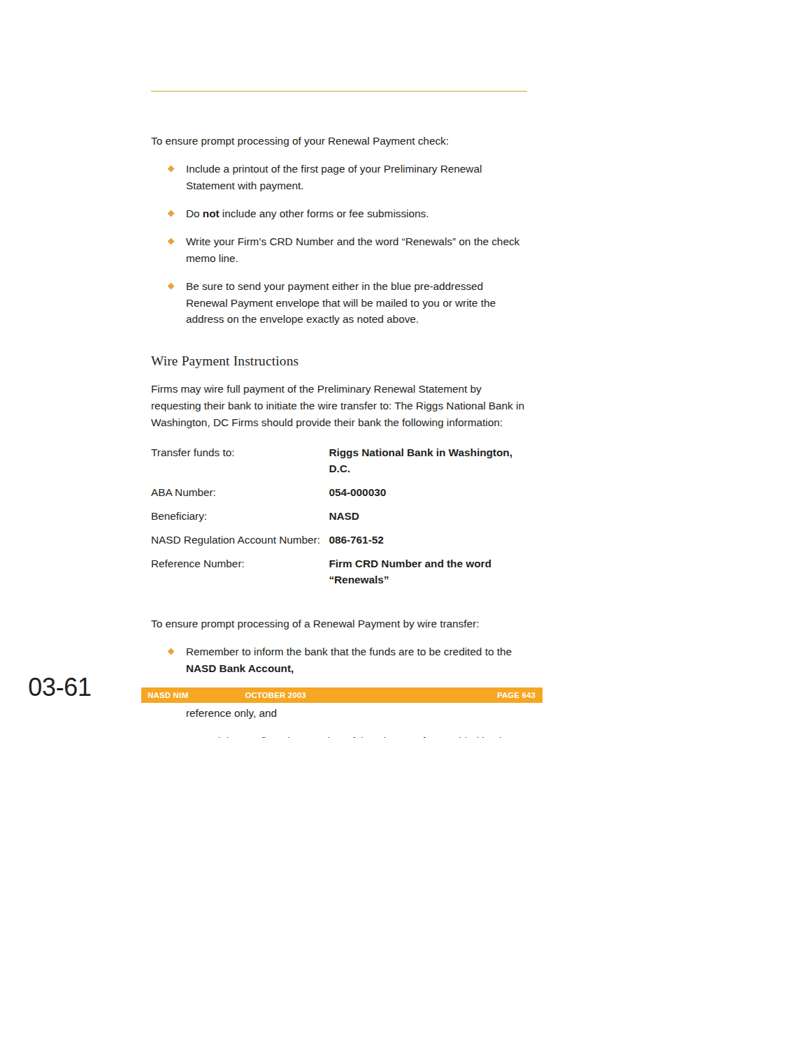To ensure prompt processing of your Renewal Payment check:
Include a printout of the first page of your Preliminary Renewal Statement with payment.
Do not include any other forms or fee submissions.
Write your Firm’s CRD Number and the word “Renewals” on the check memo line.
Be sure to send your payment either in the blue pre-addressed Renewal Payment envelope that will be mailed to you or write the address on the envelope exactly as noted above.
Wire Payment Instructions
Firms may wire full payment of the Preliminary Renewal Statement by requesting their bank to initiate the wire transfer to: The Riggs National Bank in Washington, DC Firms should provide their bank the following information:
| Transfer funds to: | Riggs National Bank in Washington, D.C. |
| ABA Number: | 054-000030 |
| Beneficiary: | NASD |
| NASD Regulation Account Number: | 086-761-52 |
| Reference Number: | Firm CRD Number and the word “Renewals” |
To ensure prompt processing of a Renewal Payment by wire transfer:
Remember to inform the bank that the funds are to be credited to the NASD Bank Account,
Provide the Firm’s CRD Number and the word, “Renewals” as reference only, and
Record the Confirmation Number of the wire transfer provided by the bank.
03-61
NASD NtM OCTOBER 2003 PAGE 643